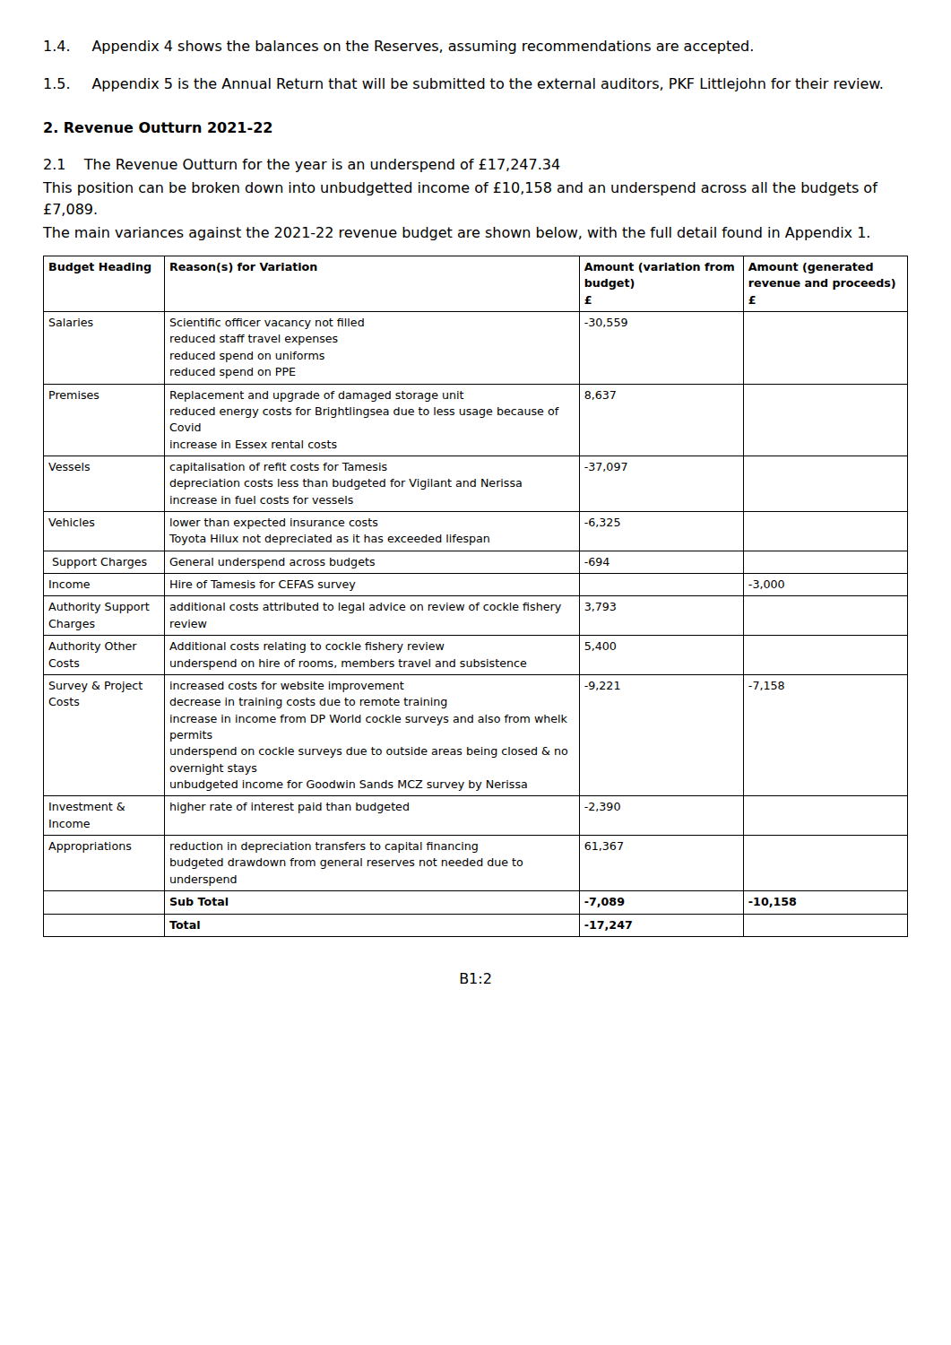1.4. Appendix 4 shows the balances on the Reserves, assuming recommendations are accepted.
1.5. Appendix 5 is the Annual Return that will be submitted to the external auditors, PKF Littlejohn for their review.
2. Revenue Outturn 2021-22
2.1 The Revenue Outturn for the year is an underspend of £17,247.34
This position can be broken down into unbudgetted income of £10,158 and an underspend across all the budgets of £7,089.
The main variances against the 2021-22 revenue budget are shown below, with the full detail found in Appendix 1.
| Budget Heading | Reason(s) for Variation | Amount (variation from budget) £ | Amount (generated revenue and proceeds) £ |
| --- | --- | --- | --- |
| Salaries | Scientific officer vacancy not filled reduced staff travel expenses reduced spend on uniforms reduced spend on PPE | -30,559 | |
| Premises | Replacement and upgrade of damaged storage unit reduced energy costs for Brightlingsea due to less usage because of Covid increase in Essex rental costs | 8,637 | |
| Vessels | capitalisation of refit costs for Tamesis depreciation costs less than budgeted for Vigilant and Nerissa increase in fuel costs for vessels | -37,097 | |
| Vehicles | lower than expected insurance costs Toyota Hilux not depreciated as it has exceeded lifespan | -6,325 | |
| Support Charges | General underspend across budgets | -694 | |
| Income | Hire of Tamesis for CEFAS survey | | -3,000 |
| Authority Support Charges | additional costs attributed to legal advice on review of cockle fishery review | 3,793 | |
| Authority Other Costs | Additional costs relating to cockle fishery review underspend on hire of rooms, members travel and subsistence | 5,400 | |
| Survey & Project Costs | increased costs for website improvement decrease in training costs due to remote training increase in income from DP World cockle surveys and also from whelk permits underspend on cockle surveys due to outside areas being closed & no overnight stays unbudgeted income for Goodwin Sands MCZ survey by Nerissa | -9,221 | -7,158 |
| Investment & Income | higher rate of interest paid than budgeted | -2,390 | |
| Appropriations | reduction in depreciation transfers to capital financing budgeted drawdown from general reserves not needed due to underspend | 61,367 | |
| | Sub Total | -7,089 | -10,158 |
| | Total | -17,247 | |
B1:2